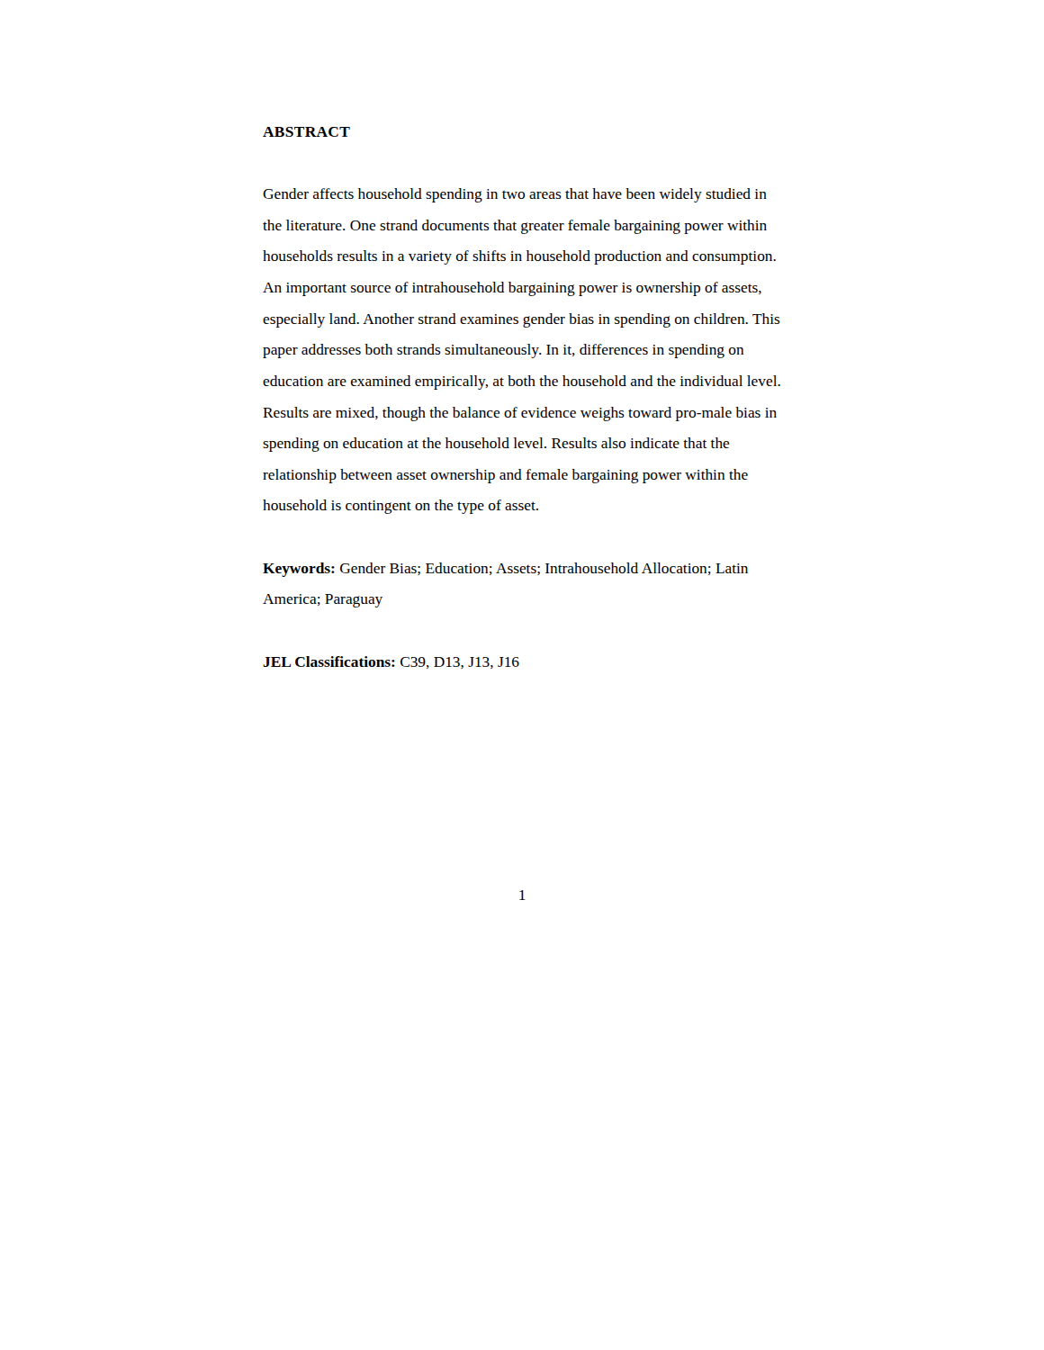ABSTRACT
Gender affects household spending in two areas that have been widely studied in the literature. One strand documents that greater female bargaining power within households results in a variety of shifts in household production and consumption. An important source of intrahousehold bargaining power is ownership of assets, especially land. Another strand examines gender bias in spending on children. This paper addresses both strands simultaneously. In it, differences in spending on education are examined empirically, at both the household and the individual level. Results are mixed, though the balance of evidence weighs toward pro-male bias in spending on education at the household level. Results also indicate that the relationship between asset ownership and female bargaining power within the household is contingent on the type of asset.
Keywords: Gender Bias; Education; Assets; Intrahousehold Allocation; Latin America; Paraguay
JEL Classifications: C39, D13, J13, J16
1